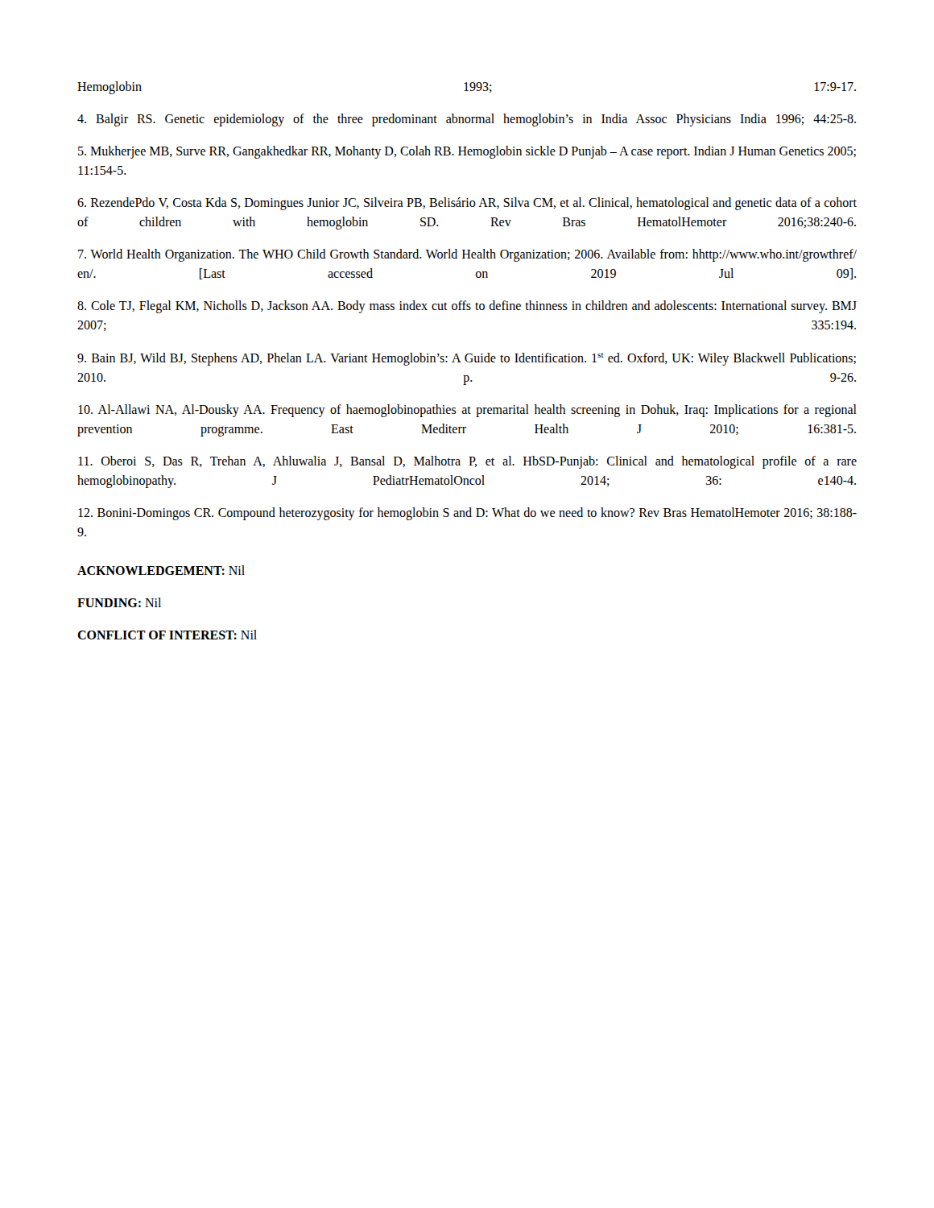Hemoglobin 1993; 17:9-17.
4. Balgir RS. Genetic epidemiology of the three predominant abnormal hemoglobin’s in India Assoc Physicians India 1996; 44:25-8.
5. Mukherjee MB, Surve RR, Gangakhedkar RR, Mohanty D, Colah RB. Hemoglobin sickle D Punjab – A case report. Indian J Human Genetics 2005; 11:154-5.
6. RezendePdo V, Costa Kda S, Domingues Junior JC, Silveira PB, Belisário AR, Silva CM, et al. Clinical, hematological and genetic data of a cohort of children with hemoglobin SD. Rev Bras HematolHemoter 2016;38:240-6.
7. World Health Organization. The WHO Child Growth Standard. World Health Organization; 2006. Available from: hhttp://www.who.int/growthref/ en/. [Last accessed on 2019 Jul 09].
8. Cole TJ, Flegal KM, Nicholls D, Jackson AA. Body mass index cut offs to define thinness in children and adolescents: International survey. BMJ 2007; 335:194.
9. Bain BJ, Wild BJ, Stephens AD, Phelan LA. Variant Hemoglobin’s: A Guide to Identification. 1st ed. Oxford, UK: Wiley Blackwell Publications; 2010. p. 9-26.
10. Al-Allawi NA, Al-Dousky AA. Frequency of haemoglobinopathies at premarital health screening in Dohuk, Iraq: Implications for a regional prevention programme. East Mediterr Health J 2010; 16:381-5.
11. Oberoi S, Das R, Trehan A, Ahluwalia J, Bansal D, Malhotra P, et al. HbSD-Punjab: Clinical and hematological profile of a rare hemoglobinopathy. J PediatrHematolOncol 2014; 36: e140-4.
12. Bonini-Domingos CR. Compound heterozygosity for hemoglobin S and D: What do we need to know? Rev Bras HematolHemoter 2016; 38:188-9.
ACKNOWLEDGEMENT: Nil
FUNDING: Nil
CONFLICT OF INTEREST: Nil